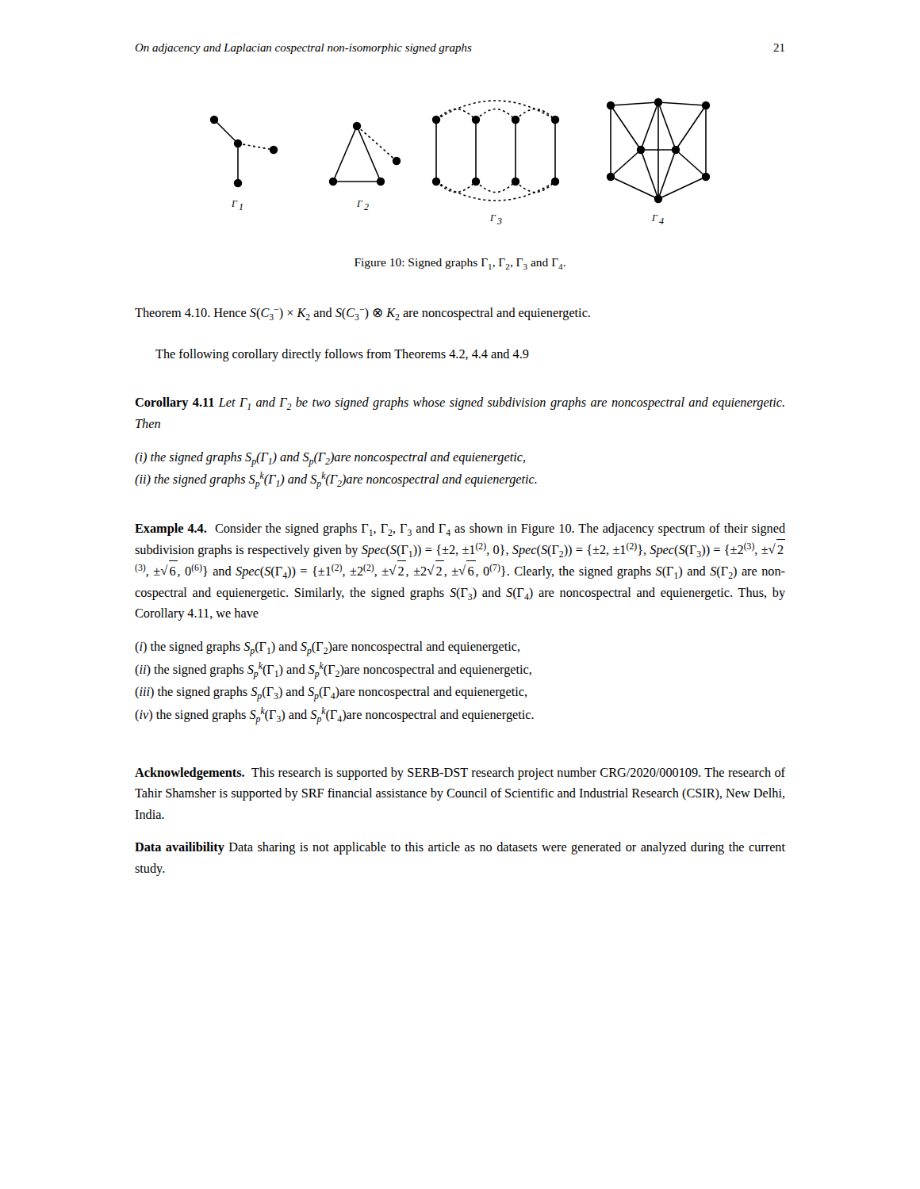On adjacency and Laplacian cospectral non-isomorphic signed graphs 21
Γ 1 Γ 2 Γ 3 Γ 4
Figure 10: Signed graphs Γ1, Γ2, Γ3 and Γ4.
Theorem 4.10. Hence S(C3−) × K2 and S(C3−) ⊗ K2 are noncospectral and equienergetic.
The following corollary directly follows from Theorems 4.2, 4.4 and 4.9
Corollary 4.11 Let Γ1 and Γ2 be two signed graphs whose signed subdivision graphs are noncospectral and equienergetic. Then
(i) the signed graphs Sp(Γ1) and Sp(Γ2)are noncospectral and equienergetic,
(ii) the signed graphs Spk(Γ1) and Spk(Γ2)are noncospectral and equienergetic.
Example 4.4. Consider the signed graphs Γ1, Γ2, Γ3 and Γ4 as shown in Figure 10. The adjacency spectrum of their signed subdivision graphs is respectively given by Spec(S(Γ1)) = {±2, ±1(2), 0}, Spec(S(Γ2)) = {±2, ±1(2)}, Spec(S(Γ3)) = {±2(3), ±2(3), ±6, 0(6)} and Spec(S(Γ4)) = {±1(2), ±2(2), ±2, ±22, ±6, 0(7)}. Clearly, the signed graphs S(Γ1) and S(Γ2) are noncospectral and equienergetic. Similarly, the signed graphs S(Γ3) and S(Γ4) are noncospectral and equienergetic. Thus, by Corollary 4.11, we have
(i) the signed graphs Sp(Γ1) and Sp(Γ2)are noncospectral and equienergetic,
(ii) the signed graphs Spk(Γ1) and Spk(Γ2)are noncospectral and equienergetic,
(iii) the signed graphs Sp(Γ3) and Sp(Γ4)are noncospectral and equienergetic,
(iv) the signed graphs Spk(Γ3) and Spk(Γ4)are noncospectral and equienergetic.
Acknowledgements. This research is supported by SERB-DST research project number CRG/2020/000109. The research of Tahir Shamsher is supported by SRF financial assistance by Council of Scientific and Industrial Research (CSIR), New Delhi, India.
Data availibility Data sharing is not applicable to this article as no datasets were generated or analyzed during the current study.